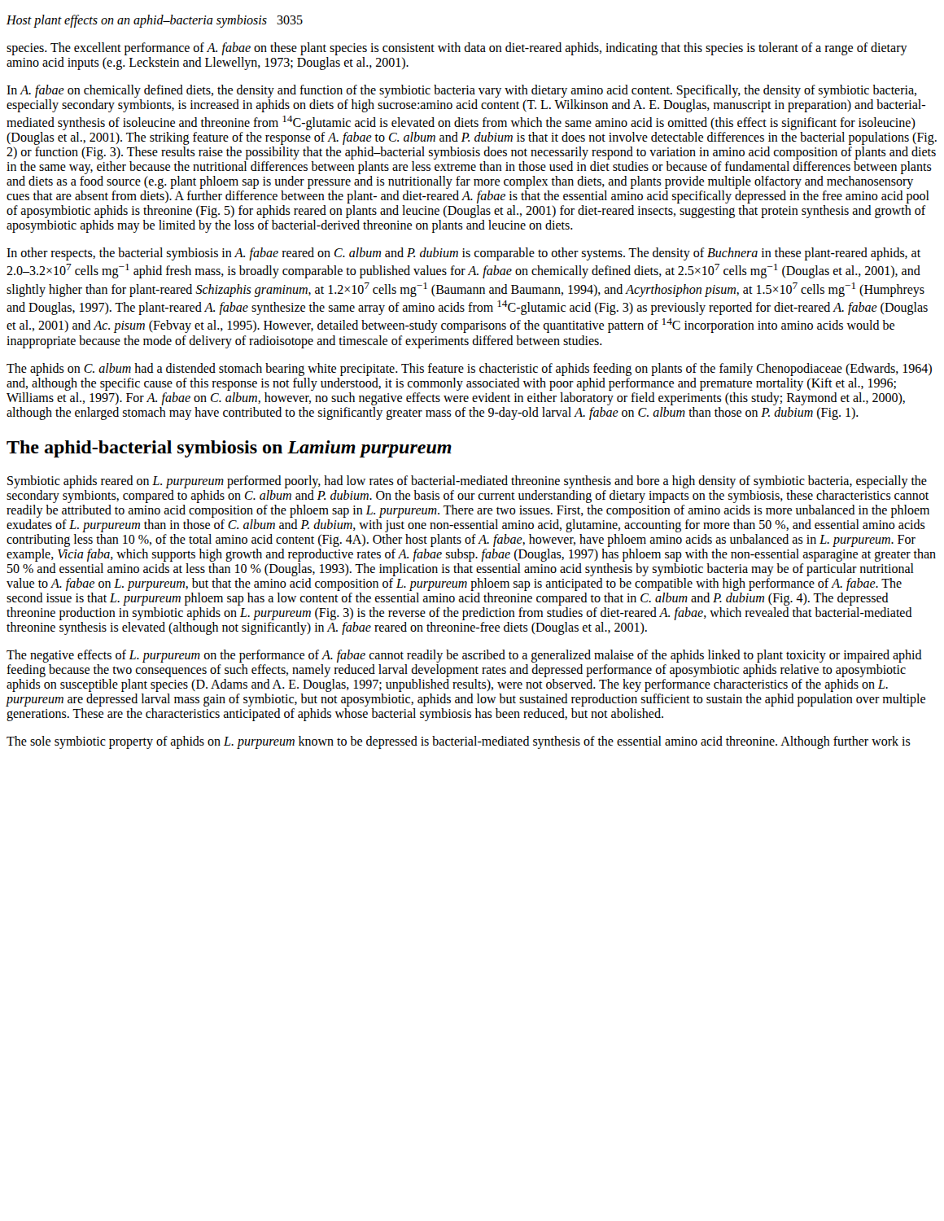Host plant effects on an aphid–bacteria symbiosis 3035
species. The excellent performance of A. fabae on these plant species is consistent with data on diet-reared aphids, indicating that this species is tolerant of a range of dietary amino acid inputs (e.g. Leckstein and Llewellyn, 1973; Douglas et al., 2001).
In A. fabae on chemically defined diets, the density and function of the symbiotic bacteria vary with dietary amino acid content. Specifically, the density of symbiotic bacteria, especially secondary symbionts, is increased in aphids on diets of high sucrose:amino acid content (T. L. Wilkinson and A. E. Douglas, manuscript in preparation) and bacterial-mediated synthesis of isoleucine and threonine from 14C-glutamic acid is elevated on diets from which the same amino acid is omitted (this effect is significant for isoleucine) (Douglas et al., 2001). The striking feature of the response of A. fabae to C. album and P. dubium is that it does not involve detectable differences in the bacterial populations (Fig. 2) or function (Fig. 3). These results raise the possibility that the aphid–bacterial symbiosis does not necessarily respond to variation in amino acid composition of plants and diets in the same way, either because the nutritional differences between plants are less extreme than in those used in diet studies or because of fundamental differences between plants and diets as a food source (e.g. plant phloem sap is under pressure and is nutritionally far more complex than diets, and plants provide multiple olfactory and mechanosensory cues that are absent from diets). A further difference between the plant- and diet-reared A. fabae is that the essential amino acid specifically depressed in the free amino acid pool of aposymbiotic aphids is threonine (Fig. 5) for aphids reared on plants and leucine (Douglas et al., 2001) for diet-reared insects, suggesting that protein synthesis and growth of aposymbiotic aphids may be limited by the loss of bacterial-derived threonine on plants and leucine on diets.
In other respects, the bacterial symbiosis in A. fabae reared on C. album and P. dubium is comparable to other systems. The density of Buchnera in these plant-reared aphids, at 2.0–3.2×107 cells mg−1 aphid fresh mass, is broadly comparable to published values for A. fabae on chemically defined diets, at 2.5×107 cells mg−1 (Douglas et al., 2001), and slightly higher than for plant-reared Schizaphis graminum, at 1.2×107 cells mg−1 (Baumann and Baumann, 1994), and Acyrthosiphon pisum, at 1.5×107 cells mg−1 (Humphreys and Douglas, 1997). The plant-reared A. fabae synthesize the same array of amino acids from 14C-glutamic acid (Fig. 3) as previously reported for diet-reared A. fabae (Douglas et al., 2001) and Ac. pisum (Febvay et al., 1995). However, detailed between-study comparisons of the quantitative pattern of 14C incorporation into amino acids would be inappropriate because the mode of delivery of radioisotope and timescale of experiments differed between studies.
The aphids on C. album had a distended stomach bearing white precipitate. This feature is chacteristic of aphids feeding on plants of the family Chenopodiaceae (Edwards, 1964) and, although the specific cause of this response is not fully understood, it is commonly associated with poor aphid performance and premature mortality (Kift et al., 1996; Williams et al., 1997). For A. fabae on C. album, however, no such negative effects were evident in either laboratory or field experiments (this study; Raymond et al., 2000), although the enlarged stomach may have contributed to the significantly greater mass of the 9-day-old larval A. fabae on C. album than those on P. dubium (Fig. 1).
The aphid-bacterial symbiosis on Lamium purpureum
Symbiotic aphids reared on L. purpureum performed poorly, had low rates of bacterial-mediated threonine synthesis and bore a high density of symbiotic bacteria, especially the secondary symbionts, compared to aphids on C. album and P. dubium. On the basis of our current understanding of dietary impacts on the symbiosis, these characteristics cannot readily be attributed to amino acid composition of the phloem sap in L. purpureum. There are two issues. First, the composition of amino acids is more unbalanced in the phloem exudates of L. purpureum than in those of C. album and P. dubium, with just one non-essential amino acid, glutamine, accounting for more than 50 %, and essential amino acids contributing less than 10 %, of the total amino acid content (Fig. 4A). Other host plants of A. fabae, however, have phloem amino acids as unbalanced as in L. purpureum. For example, Vicia faba, which supports high growth and reproductive rates of A. fabae subsp. fabae (Douglas, 1997) has phloem sap with the non-essential asparagine at greater than 50 % and essential amino acids at less than 10 % (Douglas, 1993). The implication is that essential amino acid synthesis by symbiotic bacteria may be of particular nutritional value to A. fabae on L. purpureum, but that the amino acid composition of L. purpureum phloem sap is anticipated to be compatible with high performance of A. fabae. The second issue is that L. purpureum phloem sap has a low content of the essential amino acid threonine compared to that in C. album and P. dubium (Fig. 4). The depressed threonine production in symbiotic aphids on L. purpureum (Fig. 3) is the reverse of the prediction from studies of diet-reared A. fabae, which revealed that bacterial-mediated threonine synthesis is elevated (although not significantly) in A. fabae reared on threonine-free diets (Douglas et al., 2001).
The negative effects of L. purpureum on the performance of A. fabae cannot readily be ascribed to a generalized malaise of the aphids linked to plant toxicity or impaired aphid feeding because the two consequences of such effects, namely reduced larval development rates and depressed performance of aposymbiotic aphids relative to aposymbiotic aphids on susceptible plant species (D. Adams and A. E. Douglas, 1997; unpublished results), were not observed. The key performance characteristics of the aphids on L. purpureum are depressed larval mass gain of symbiotic, but not aposymbiotic, aphids and low but sustained reproduction sufficient to sustain the aphid population over multiple generations. These are the characteristics anticipated of aphids whose bacterial symbiosis has been reduced, but not abolished.
The sole symbiotic property of aphids on L. purpureum known to be depressed is bacterial-mediated synthesis of the essential amino acid threonine. Although further work is